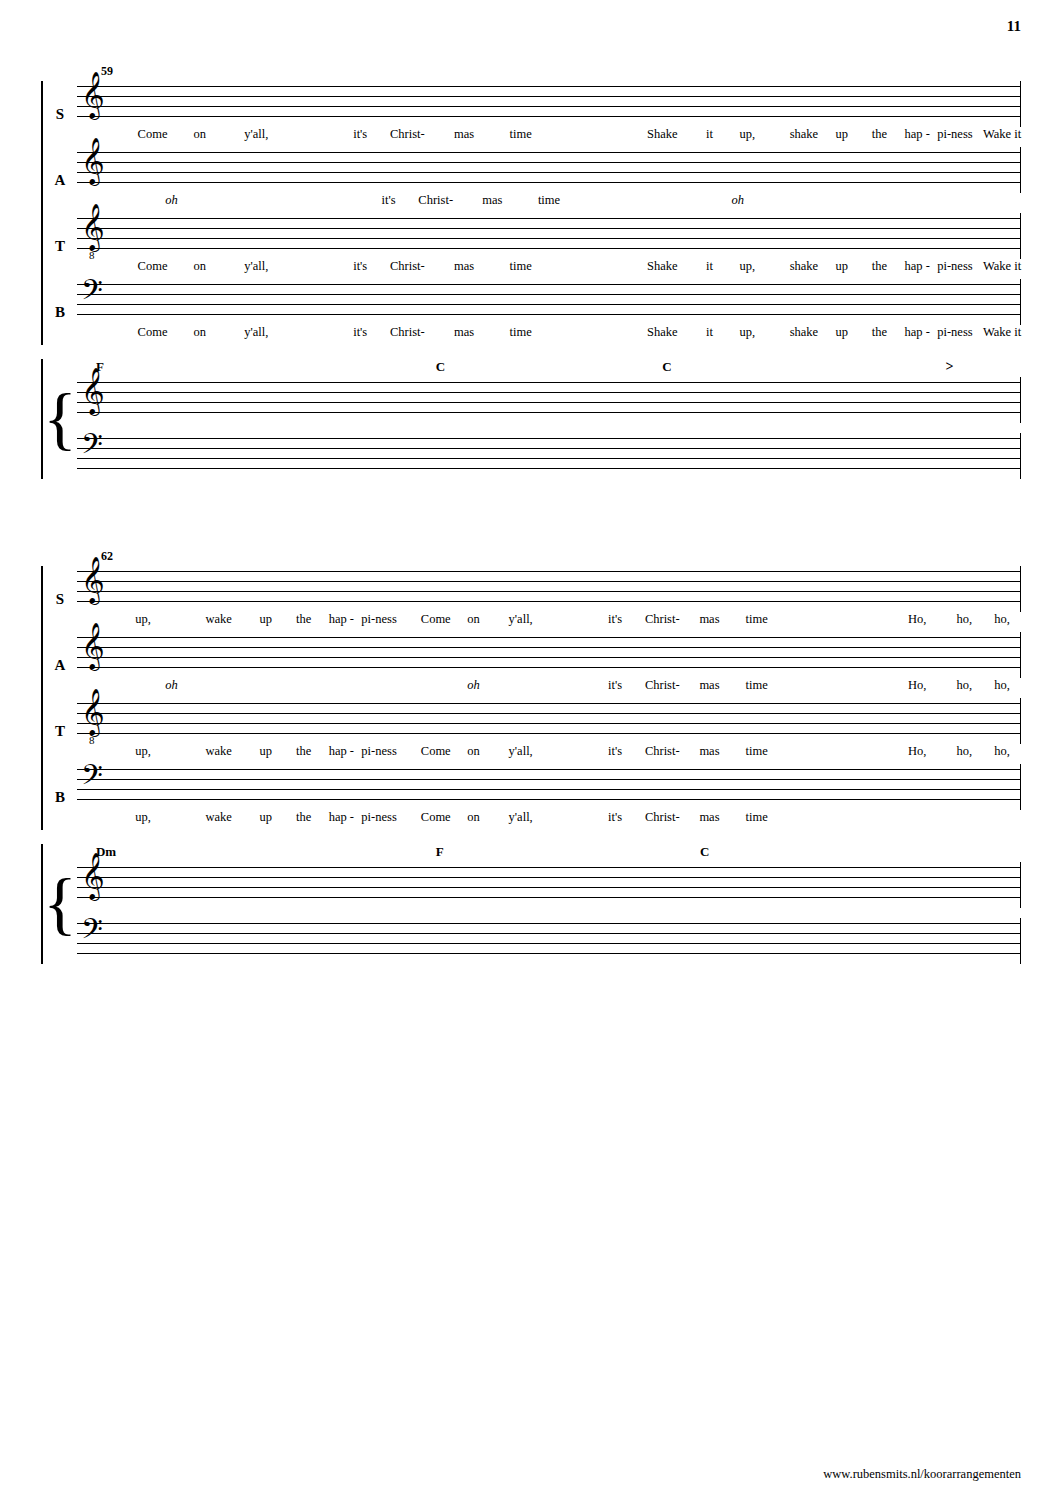11
59
S
𝄞
Come on y'all, it's Christ- mas time Shake it up, shake up the hap - pi-ness Wake it
A
𝄞
oh it's Christ- mas time oh
T
𝄞
Come on y'all, it's Christ- mas time Shake it up, shake up the hap - pi-ness Wake it
B
𝄢
Come on y'all, it's Christ- mas time Shake it up, shake up the hap - pi-ness Wake it
{
F C C >
𝄞
𝄢
62
S
𝄞
up, wake up the hap - pi-ness Come on y'all, it's Christ- mas time Ho, ho, ho,
A
𝄞
oh oh it's Christ- mas time Ho, ho, ho,
T
𝄞
up, wake up the hap - pi-ness Come on y'all, it's Christ- mas time Ho, ho, ho,
B
𝄢
up, wake up the hap - pi-ness Come on y'all, it's Christ- mas time
{
Dm F C
𝄞
𝄢
www.rubensmits.nl/koorarrangementen
Page 11 of a four-part SATB choral arrangement with piano accompaniment. Measures 59 through 64. Lyrics: "Come on y'all, it's Christmas time. Shake it up, shake up the happiness. Wake it up, wake up the happiness. Come on y'all, it's Christmas time. Ho, ho, ho." The alto part sings "oh" on sustained notes. Chord symbols above the piano: F, C, C, Dm, F, C.